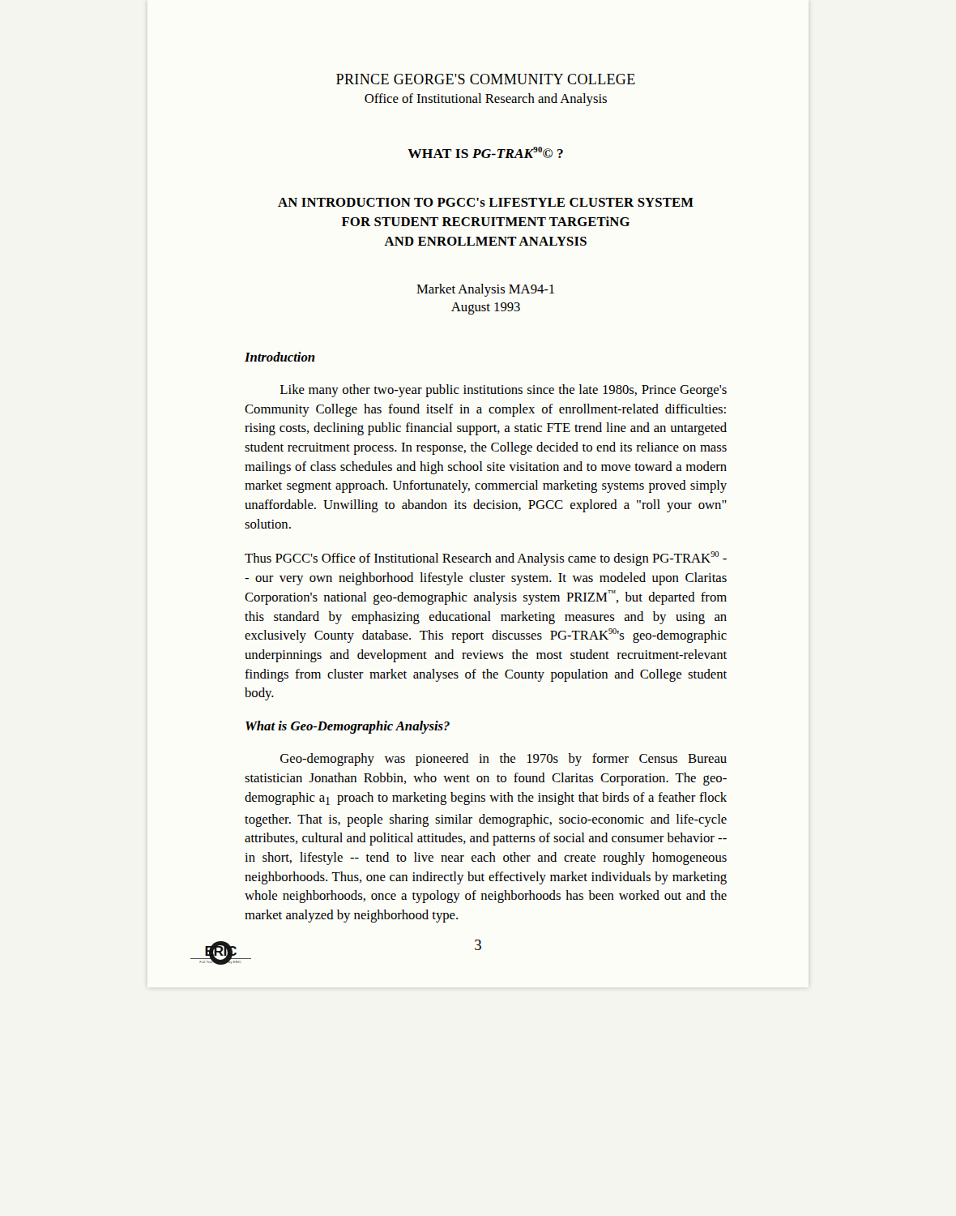PRINCE GEORGE'S COMMUNITY COLLEGE
Office of Institutional Research and Analysis
WHAT IS PG-TRAK90© ?
AN INTRODUCTION TO PGCC's LIFESTYLE CLUSTER SYSTEM
FOR STUDENT RECRUITMENT TARGETiNG
AND ENROLLMENT ANALYSIS
Market Analysis MA94-1
August 1993
Introduction
Like many other two-year public institutions since the late 1980s, Prince George's Community College has found itself in a complex of enrollment-related difficulties: rising costs, declining public financial support, a static FTE trend line and an untargeted student recruitment process. In response, the College decided to end its reliance on mass mailings of class schedules and high school site visitation and to move toward a modern market segment approach. Unfortunately, commercial marketing systems proved simply unaffordable. Unwilling to abandon its decision, PGCC explored a "roll your own" solution.
Thus PGCC's Office of Institutional Research and Analysis came to design PG-TRAK90 -- our very own neighborhood lifestyle cluster system. It was modeled upon Claritas Corporation's national geo-demographic analysis system PRIZM™, but departed from this standard by emphasizing educational marketing measures and by using an exclusively County database. This report discusses PG-TRAK90's geo-demographic underpinnings and development and reviews the most student recruitment-relevant findings from cluster market analyses of the County population and College student body.
What is Geo-Demographic Analysis?
Geo-demography was pioneered in the 1970s by former Census Bureau statistician Jonathan Robbin, who went on to found Claritas Corporation. The geo-demographic a1  proach to marketing begins with the insight that birds of a feather flock together. That is, people sharing similar demographic, socio-economic and life-cycle attributes, cultural and political attitudes, and patterns of social and consumer behavior -- in short, lifestyle -- tend to live near each other and create roughly homogeneous neighborhoods. Thus, one can indirectly but effectively market individuals by marketing whole neighborhoods, once a typology of neighborhoods has been worked out and the market analyzed by neighborhood type.
ERIC
Full Text Provided by ERIC
3